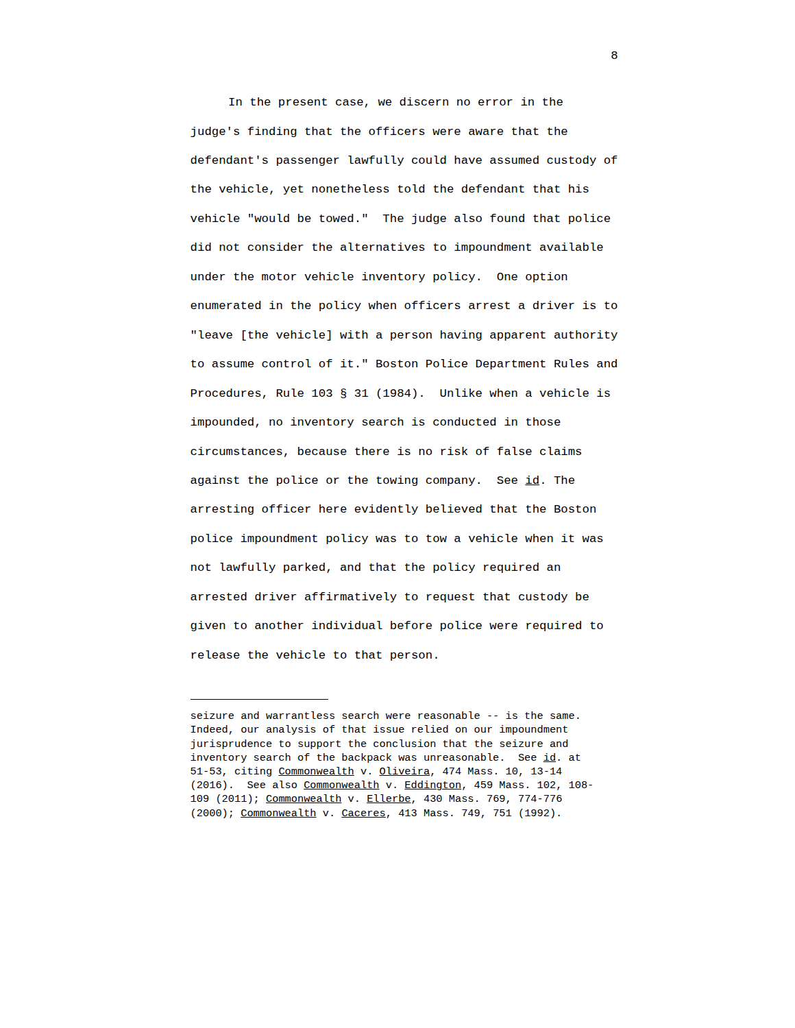8
In the present case, we discern no error in the judge's finding that the officers were aware that the defendant's passenger lawfully could have assumed custody of the vehicle, yet nonetheless told the defendant that his vehicle "would be towed." The judge also found that police did not consider the alternatives to impoundment available under the motor vehicle inventory policy. One option enumerated in the policy when officers arrest a driver is to "leave [the vehicle] with a person having apparent authority to assume control of it." Boston Police Department Rules and Procedures, Rule 103 § 31 (1984). Unlike when a vehicle is impounded, no inventory search is conducted in those circumstances, because there is no risk of false claims against the police or the towing company. See id. The arresting officer here evidently believed that the Boston police impoundment policy was to tow a vehicle when it was not lawfully parked, and that the policy required an arrested driver affirmatively to request that custody be given to another individual before police were required to release the vehicle to that person.
seizure and warrantless search were reasonable -- is the same.
Indeed, our analysis of that issue relied on our impoundment
jurisprudence to support the conclusion that the seizure and
inventory search of the backpack was unreasonable. See id. at
51-53, citing Commonwealth v. Oliveira, 474 Mass. 10, 13-14
(2016). See also Commonwealth v. Eddington, 459 Mass. 102, 108-
109 (2011); Commonwealth v. Ellerbe, 430 Mass. 769, 774-776
(2000); Commonwealth v. Caceres, 413 Mass. 749, 751 (1992).